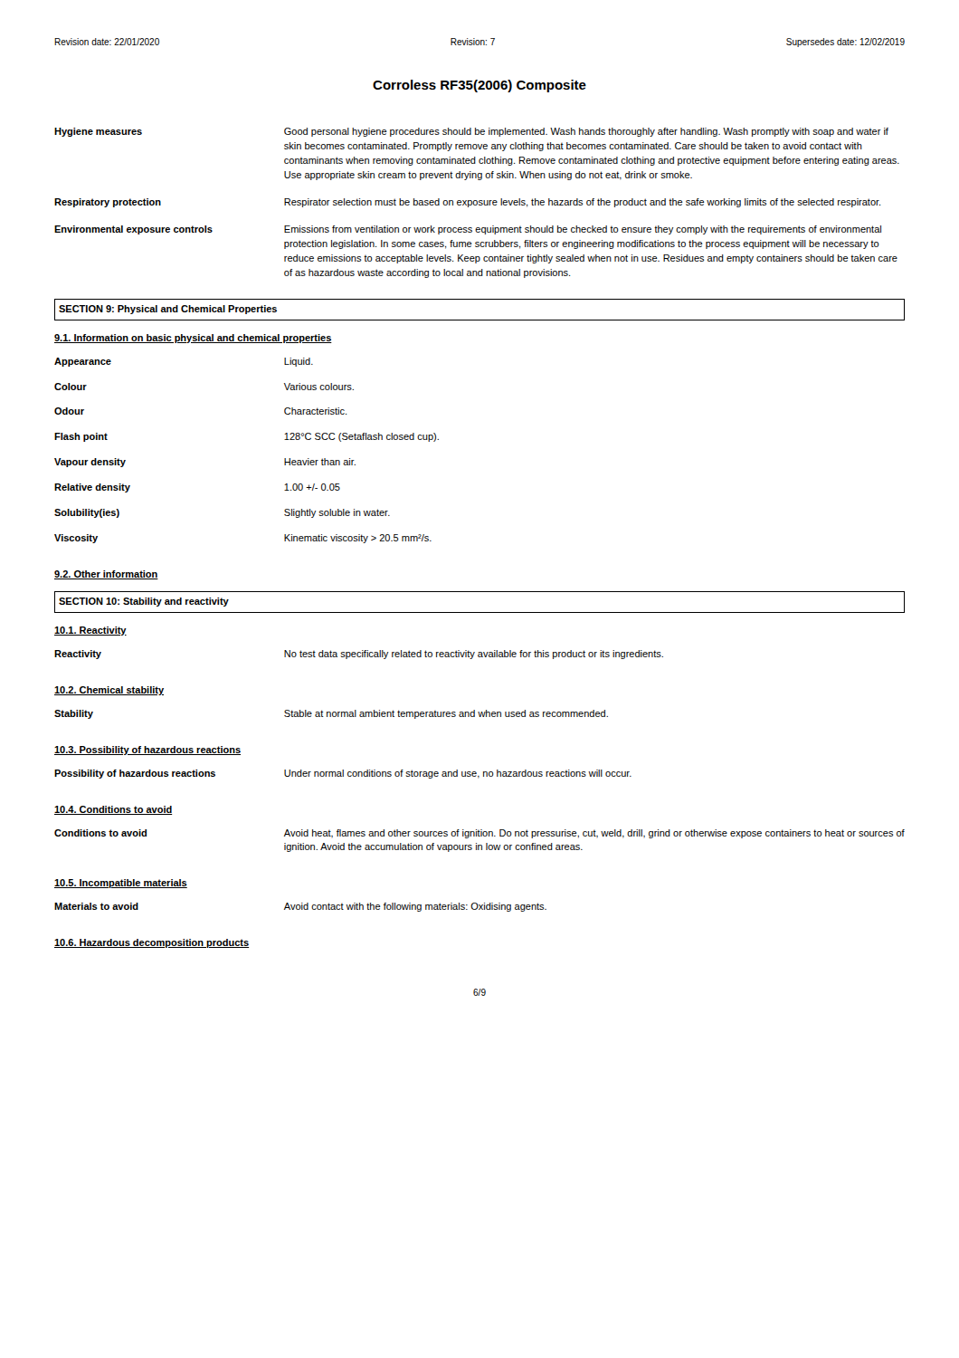Revision date: 22/01/2020 Revision: 7 Supersedes date: 12/02/2019
Corroless RF35(2006) Composite
| Hygiene measures | Good personal hygiene procedures should be implemented. Wash hands thoroughly after handling. Wash promptly with soap and water if skin becomes contaminated. Promptly remove any clothing that becomes contaminated. Care should be taken to avoid contact with contaminants when removing contaminated clothing. Remove contaminated clothing and protective equipment before entering eating areas. Use appropriate skin cream to prevent drying of skin. When using do not eat, drink or smoke. |
| Respiratory protection | Respirator selection must be based on exposure levels, the hazards of the product and the safe working limits of the selected respirator. |
| Environmental exposure controls | Emissions from ventilation or work process equipment should be checked to ensure they comply with the requirements of environmental protection legislation. In some cases, fume scrubbers, filters or engineering modifications to the process equipment will be necessary to reduce emissions to acceptable levels. Keep container tightly sealed when not in use. Residues and empty containers should be taken care of as hazardous waste according to local and national provisions. |
SECTION 9: Physical and Chemical Properties
9.1. Information on basic physical and chemical properties
| Appearance | Liquid. |
| Colour | Various colours. |
| Odour | Characteristic. |
| Flash point | 128°C SCC (Setaflash closed cup). |
| Vapour density | Heavier than air. |
| Relative density | 1.00 +/- 0.05 |
| Solubility(ies) | Slightly soluble in water. |
| Viscosity | Kinematic viscosity > 20.5 mm²/s. |
9.2. Other information
SECTION 10: Stability and reactivity
10.1. Reactivity
| Reactivity | No test data specifically related to reactivity available for this product or its ingredients. |
10.2. Chemical stability
| Stability | Stable at normal ambient temperatures and when used as recommended. |
10.3. Possibility of hazardous reactions
| Possibility of hazardous reactions | Under normal conditions of storage and use, no hazardous reactions will occur. |
10.4. Conditions to avoid
| Conditions to avoid | Avoid heat, flames and other sources of ignition. Do not pressurise, cut, weld, drill, grind or otherwise expose containers to heat or sources of ignition. Avoid the accumulation of vapours in low or confined areas. |
10.5. Incompatible materials
| Materials to avoid | Avoid contact with the following materials: Oxidising agents. |
10.6. Hazardous decomposition products
6/9